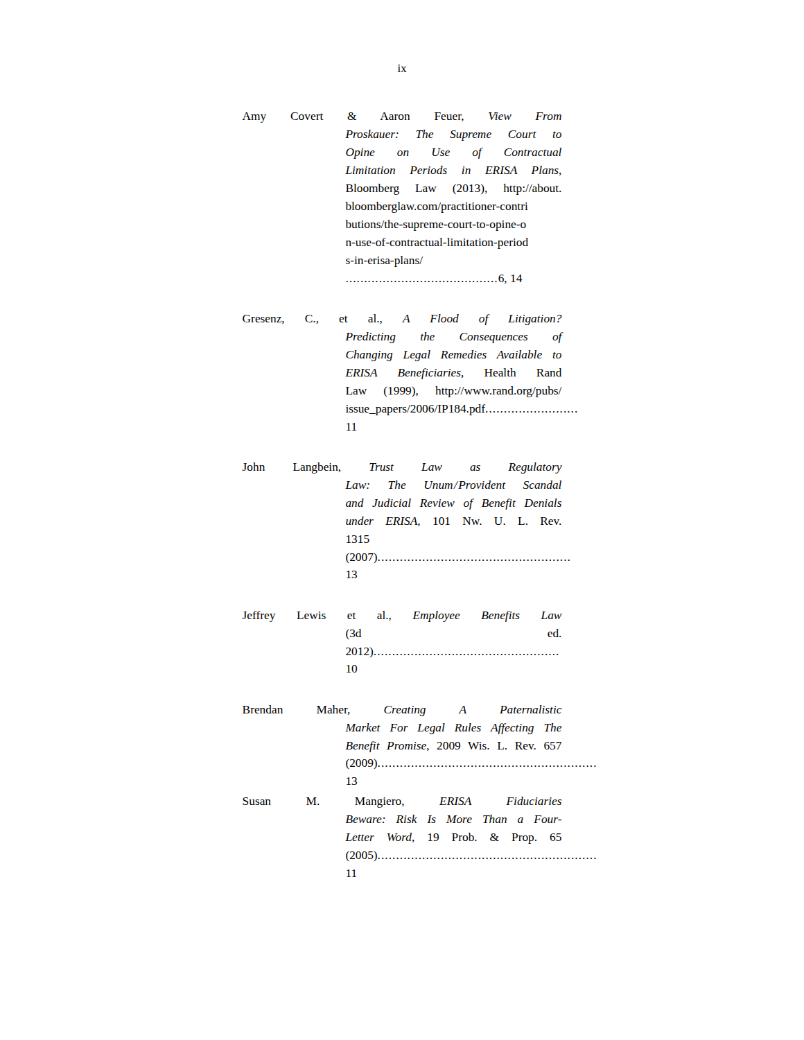ix
Amy Covert & Aaron Feuer, View From Proskauer: The Supreme Court to Opine on Use of Contractual Limitation Periods in ERISA Plans, Bloomberg Law (2013), http://about. bloomberglaw.com/practitioner-contri butions/the-supreme-court-to-opine-o n-use-of-contractual-limitation-period s-in-erisa-plans/ ......................................... 6, 14
Gresenz, C., et al., A Flood of Litigation? Predicting the Consequences of Changing Legal Remedies Available to ERISA Beneficiaries, Health Rand Law (1999), http://www.rand.org/pubs/ issue_papers/2006/IP184.pdf......................... 11
John Langbein, Trust Law as Regulatory Law: The Unum / Provident Scandal and Judicial Review of Benefit Denials under ERISA, 101 Nw. U. L. Rev. 1315 (2007).................................................... 13
Jeffrey Lewis et al., Employee Benefits Law (3d ed. 2012).................................................. 10
Brendan Maher, Creating A Paternalistic Market For Legal Rules Affecting The Benefit Promise, 2009 Wis. L. Rev. 657 (2009)........................................................... 13
Susan M. Mangiero, ERISA Fiduciaries Beware: Risk Is More Than a Four- Letter Word, 19 Prob. & Prop. 65 (2005)........................................................... 11